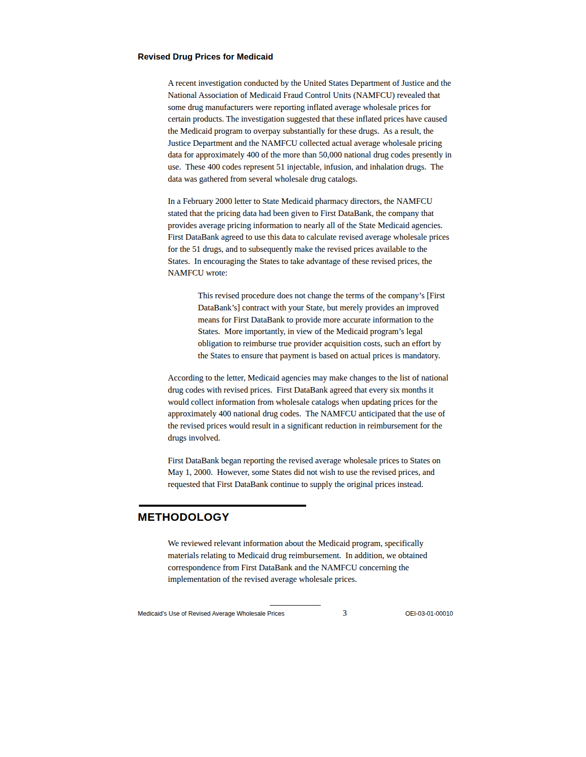Revised Drug Prices for Medicaid
A recent investigation conducted by the United States Department of Justice and the National Association of Medicaid Fraud Control Units (NAMFCU) revealed that some drug manufacturers were reporting inflated average wholesale prices for certain products. The investigation suggested that these inflated prices have caused the Medicaid program to overpay substantially for these drugs. As a result, the Justice Department and the NAMFCU collected actual average wholesale pricing data for approximately 400 of the more than 50,000 national drug codes presently in use. These 400 codes represent 51 injectable, infusion, and inhalation drugs. The data was gathered from several wholesale drug catalogs.
In a February 2000 letter to State Medicaid pharmacy directors, the NAMFCU stated that the pricing data had been given to First DataBank, the company that provides average pricing information to nearly all of the State Medicaid agencies. First DataBank agreed to use this data to calculate revised average wholesale prices for the 51 drugs, and to subsequently make the revised prices available to the States. In encouraging the States to take advantage of these revised prices, the NAMFCU wrote:
This revised procedure does not change the terms of the company’s [First DataBank’s] contract with your State, but merely provides an improved means for First DataBank to provide more accurate information to the States. More importantly, in view of the Medicaid program’s legal obligation to reimburse true provider acquisition costs, such an effort by the States to ensure that payment is based on actual prices is mandatory.
According to the letter, Medicaid agencies may make changes to the list of national drug codes with revised prices. First DataBank agreed that every six months it would collect information from wholesale catalogs when updating prices for the approximately 400 national drug codes. The NAMFCU anticipated that the use of the revised prices would result in a significant reduction in reimbursement for the drugs involved.
First DataBank began reporting the revised average wholesale prices to States on May 1, 2000. However, some States did not wish to use the revised prices, and requested that First DataBank continue to supply the original prices instead.
METHODOLOGY
We reviewed relevant information about the Medicaid program, specifically materials relating to Medicaid drug reimbursement. In addition, we obtained correspondence from First DataBank and the NAMFCU concerning the implementation of the revised average wholesale prices.
Medicaid’s Use of Revised Average Wholesale Prices
3
OEI-03-01-00010